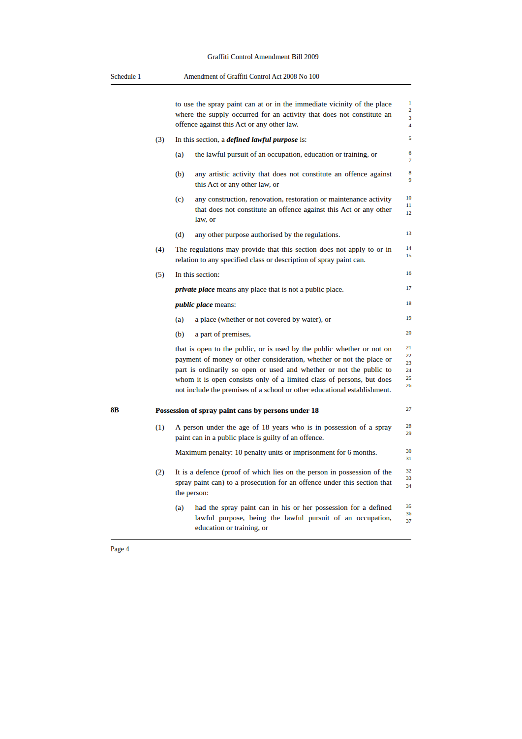Graffiti Control Amendment Bill 2009
Schedule 1
Amendment of Graffiti Control Act 2008 No 100
to use the spray paint can at or in the immediate vicinity of the place where the supply occurred for an activity that does not constitute an offence against this Act or any other law.
1
2
3
4
(3)
In this section, a defined lawful purpose is:
5
(a)
the lawful pursuit of an occupation, education or training, or
6
7
(b)
any artistic activity that does not constitute an offence against this Act or any other law, or
8
9
(c)
any construction, renovation, restoration or maintenance activity that does not constitute an offence against this Act or any other law, or
10
11
12
(d)
any other purpose authorised by the regulations.
13
(4)
The regulations may provide that this section does not apply to or in relation to any specified class or description of spray paint can.
14
15
(5)
In this section:
16
private place means any place that is not a public place.
17
public place means:
18
(a)
a place (whether or not covered by water), or
19
(b)
a part of premises,
20
that is open to the public, or is used by the public whether or not on payment of money or other consideration, whether or not the place or part is ordinarily so open or used and whether or not the public to whom it is open consists only of a limited class of persons, but does not include the premises of a school or other educational establishment.
21
22
23
24
25
26
8B
Possession of spray paint cans by persons under 18
27
(1)
A person under the age of 18 years who is in possession of a spray paint can in a public place is guilty of an offence.
28
29
Maximum penalty: 10 penalty units or imprisonment for 6 months.
30
31
(2)
It is a defence (proof of which lies on the person in possession of the spray paint can) to a prosecution for an offence under this section that the person:
32
33
34
(a)
had the spray paint can in his or her possession for a defined lawful purpose, being the lawful pursuit of an occupation, education or training, or
35
36
37
Page 4